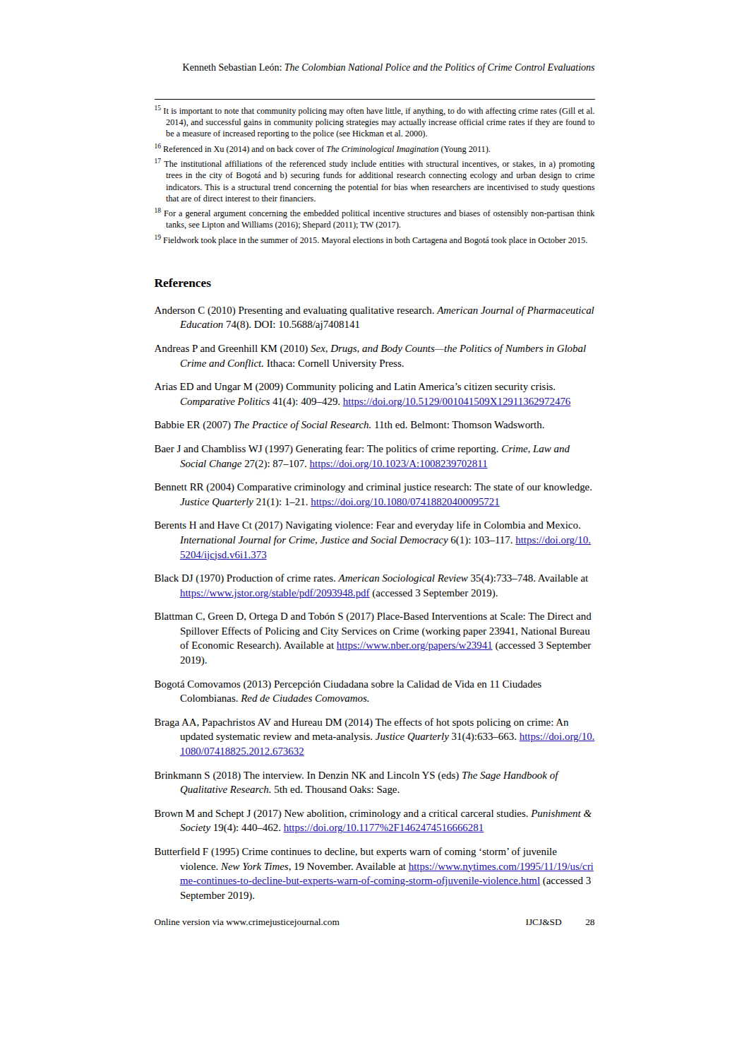Kenneth Sebastian León: The Colombian National Police and the Politics of Crime Control Evaluations
15 It is important to note that community policing may often have little, if anything, to do with affecting crime rates (Gill et al. 2014), and successful gains in community policing strategies may actually increase official crime rates if they are found to be a measure of increased reporting to the police (see Hickman et al. 2000).
16 Referenced in Xu (2014) and on back cover of The Criminological Imagination (Young 2011).
17 The institutional affiliations of the referenced study include entities with structural incentives, or stakes, in a) promoting trees in the city of Bogotá and b) securing funds for additional research connecting ecology and urban design to crime indicators. This is a structural trend concerning the potential for bias when researchers are incentivised to study questions that are of direct interest to their financiers.
18 For a general argument concerning the embedded political incentive structures and biases of ostensibly non-partisan think tanks, see Lipton and Williams (2016); Shepard (2011); TW (2017).
19 Fieldwork took place in the summer of 2015. Mayoral elections in both Cartagena and Bogotá took place in October 2015.
References
Anderson C (2010) Presenting and evaluating qualitative research. American Journal of Pharmaceutical Education 74(8). DOI: 10.5688/aj7408141
Andreas P and Greenhill KM (2010) Sex, Drugs, and Body Counts—the Politics of Numbers in Global Crime and Conflict. Ithaca: Cornell University Press.
Arias ED and Ungar M (2009) Community policing and Latin America’s citizen security crisis. Comparative Politics 41(4): 409–429. https://doi.org/10.5129/001041509X12911362972476
Babbie ER (2007) The Practice of Social Research. 11th ed. Belmont: Thomson Wadsworth.
Baer J and Chambliss WJ (1997) Generating fear: The politics of crime reporting. Crime, Law and Social Change 27(2): 87–107. https://doi.org/10.1023/A:1008239702811
Bennett RR (2004) Comparative criminology and criminal justice research: The state of our knowledge. Justice Quarterly 21(1): 1–21. https://doi.org/10.1080/07418820400095721
Berents H and Have Ct (2017) Navigating violence: Fear and everyday life in Colombia and Mexico. International Journal for Crime, Justice and Social Democracy 6(1): 103–117. https://doi.org/10.5204/ijcjsd.v6i1.373
Black DJ (1970) Production of crime rates. American Sociological Review 35(4):733–748. Available at https://www.jstor.org/stable/pdf/2093948.pdf (accessed 3 September 2019).
Blattman C, Green D, Ortega D and Tobón S (2017) Place-Based Interventions at Scale: The Direct and Spillover Effects of Policing and City Services on Crime (working paper 23941, National Bureau of Economic Research). Available at https://www.nber.org/papers/w23941 (accessed 3 September 2019).
Bogotá Comovamos (2013) Percepción Ciudadana sobre la Calidad de Vida en 11 Ciudades Colombianas. Red de Ciudades Comovamos.
Braga AA, Papachristos AV and Hureau DM (2014) The effects of hot spots policing on crime: An updated systematic review and meta-analysis. Justice Quarterly 31(4):633–663. https://doi.org/10.1080/07418825.2012.673632
Brinkmann S (2018) The interview. In Denzin NK and Lincoln YS (eds) The Sage Handbook of Qualitative Research. 5th ed. Thousand Oaks: Sage.
Brown M and Schept J (2017) New abolition, criminology and a critical carceral studies. Punishment & Society 19(4): 440–462. https://doi.org/10.1177%2F1462474516666281
Butterfield F (1995) Crime continues to decline, but experts warn of coming ‘storm’ of juvenile violence. New York Times, 19 November. Available at https://www.nytimes.com/1995/11/19/us/crime-continues-to-decline-but-experts-warn-of-coming-storm-ofjuvenile-violence.html (accessed 3 September 2019).
Online version via www.crimejusticejournal.com
IJCJ&SD28